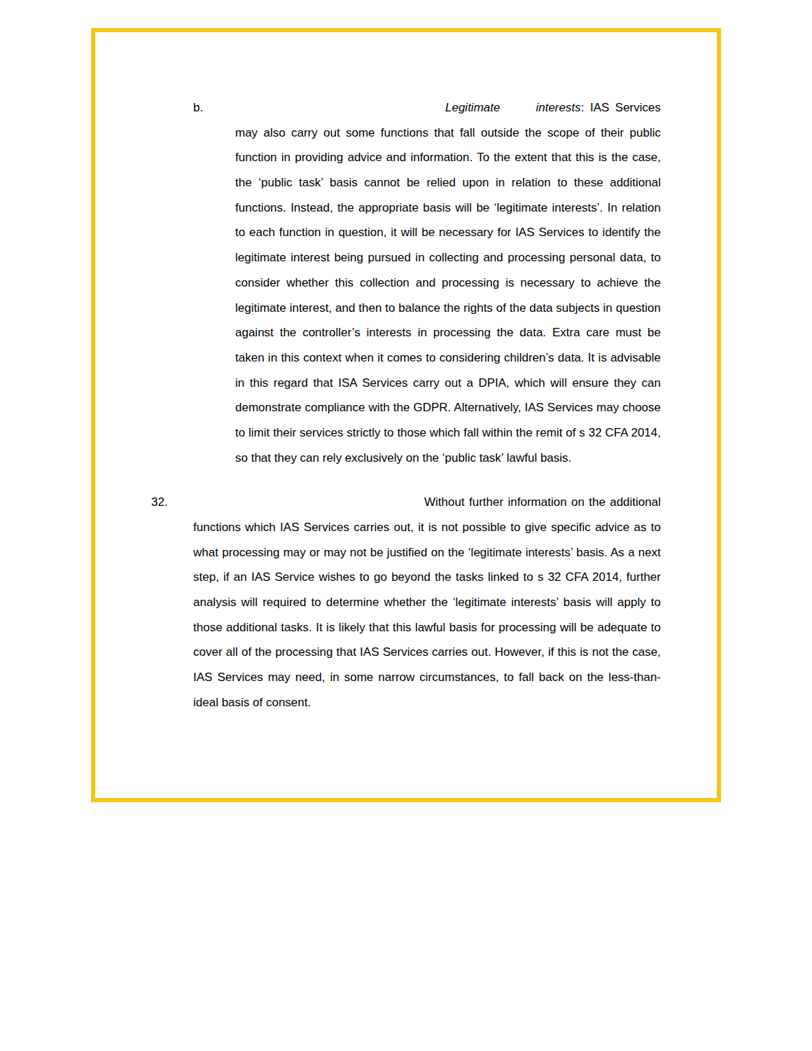b.
Legitimate interests: IAS Services may also carry out some functions that fall outside the scope of their public function in providing advice and information. To the extent that this is the case, the ‘public task’ basis cannot be relied upon in relation to these additional functions. Instead, the appropriate basis will be ‘legitimate interests’. In relation to each function in question, it will be necessary for IAS Services to identify the legitimate interest being pursued in collecting and processing personal data, to consider whether this collection and processing is necessary to achieve the legitimate interest, and then to balance the rights of the data subjects in question against the controller’s interests in processing the data. Extra care must be taken in this context when it comes to considering children’s data. It is advisable in this regard that ISA Services carry out a DPIA, which will ensure they can demonstrate compliance with the GDPR. Alternatively, IAS Services may choose to limit their services strictly to those which fall within the remit of s 32 CFA 2014, so that they can rely exclusively on the ‘public task’ lawful basis.
32.
Without further information on the additional functions which IAS Services carries out, it is not possible to give specific advice as to what processing may or may not be justified on the ‘legitimate interests’ basis. As a next step, if an IAS Service wishes to go beyond the tasks linked to s 32 CFA 2014, further analysis will required to determine whether the ‘legitimate interests’ basis will apply to those additional tasks. It is likely that this lawful basis for processing will be adequate to cover all of the processing that IAS Services carries out. However, if this is not the case, IAS Services may need, in some narrow circumstances, to fall back on the less-than-ideal basis of consent.